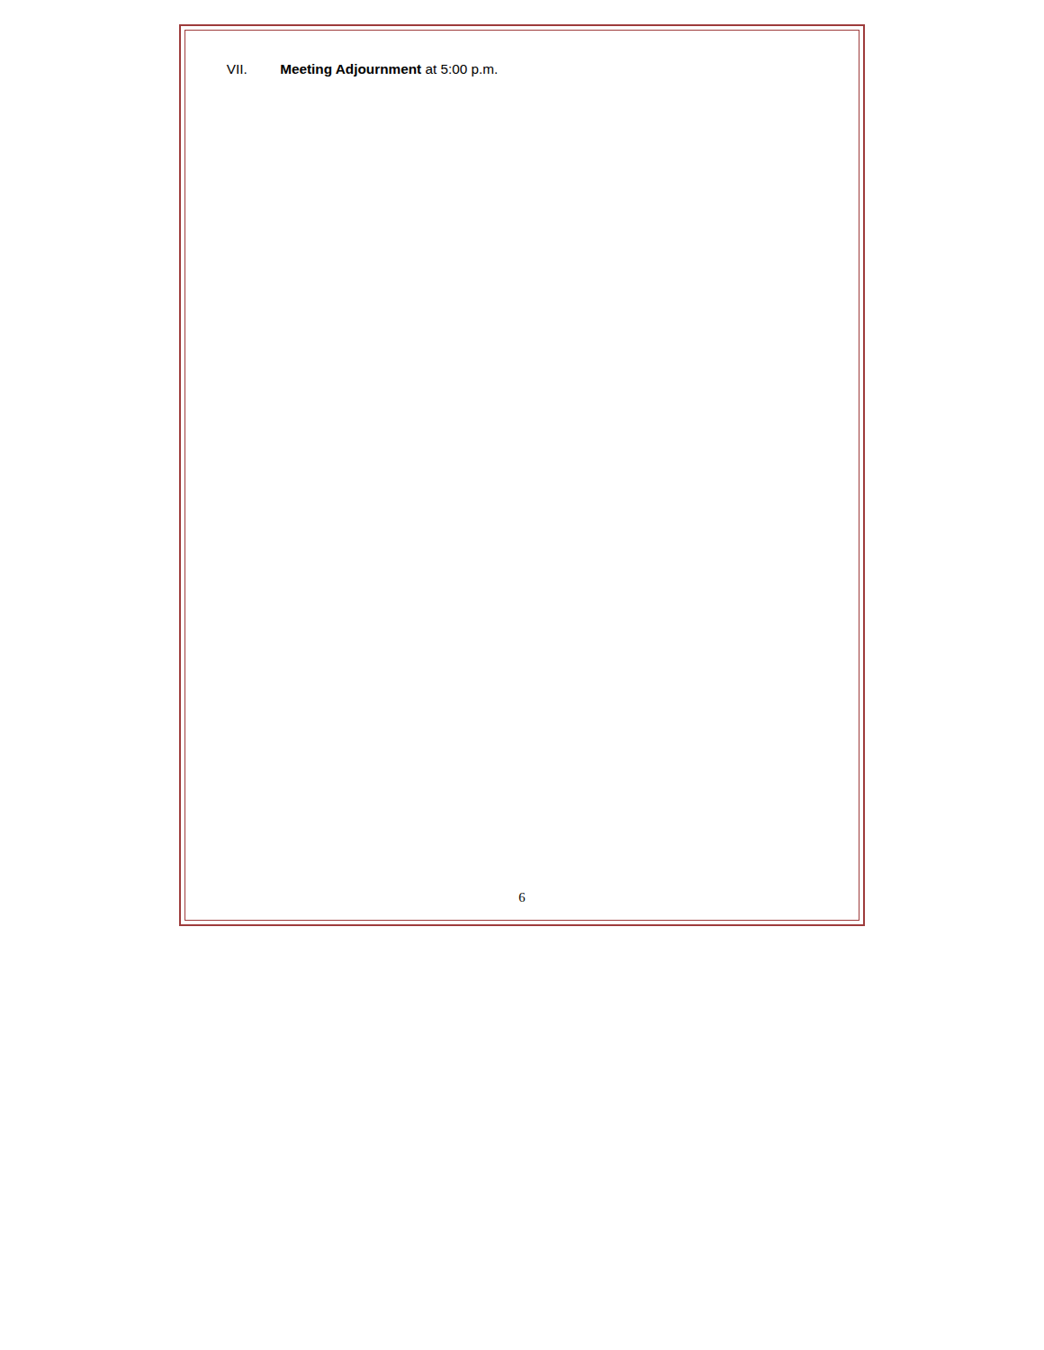VII.
Meeting Adjournment at 5:00 p.m.
6